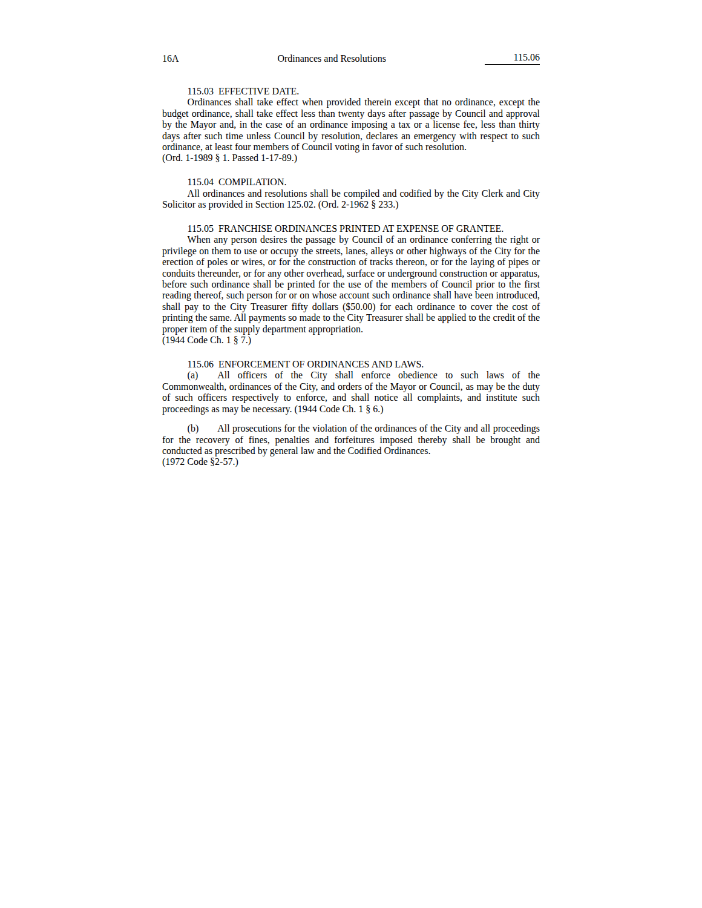16A
Ordinances and Resolutions
115.06
115.03 EFFECTIVE DATE.
Ordinances shall take effect when provided therein except that no ordinance, except the budget ordinance, shall take effect less than twenty days after passage by Council and approval by the Mayor and, in the case of an ordinance imposing a tax or a license fee, less than thirty days after such time unless Council by resolution, declares an emergency with respect to such ordinance, at least four members of Council voting in favor of such resolution.
(Ord. 1-1989 § 1. Passed 1-17-89.)
115.04 COMPILATION.
All ordinances and resolutions shall be compiled and codified by the City Clerk and City Solicitor as provided in Section 125.02. (Ord. 2-1962 § 233.)
115.05 FRANCHISE ORDINANCES PRINTED AT EXPENSE OF GRANTEE.
When any person desires the passage by Council of an ordinance conferring the right or privilege on them to use or occupy the streets, lanes, alleys or other highways of the City for the erection of poles or wires, or for the construction of tracks thereon, or for the laying of pipes or conduits thereunder, or for any other overhead, surface or underground construction or apparatus, before such ordinance shall be printed for the use of the members of Council prior to the first reading thereof, such person for or on whose account such ordinance shall have been introduced, shall pay to the City Treasurer fifty dollars ($50.00) for each ordinance to cover the cost of printing the same. All payments so made to the City Treasurer shall be applied to the credit of the proper item of the supply department appropriation.
(1944 Code Ch. 1 § 7.)
115.06 ENFORCEMENT OF ORDINANCES AND LAWS.
(a) All officers of the City shall enforce obedience to such laws of the Commonwealth, ordinances of the City, and orders of the Mayor or Council, as may be the duty of such officers respectively to enforce, and shall notice all complaints, and institute such proceedings as may be necessary. (1944 Code Ch. 1 § 6.)
(b) All prosecutions for the violation of the ordinances of the City and all proceedings for the recovery of fines, penalties and forfeitures imposed thereby shall be brought and conducted as prescribed by general law and the Codified Ordinances.
(1972 Code §2-57.)